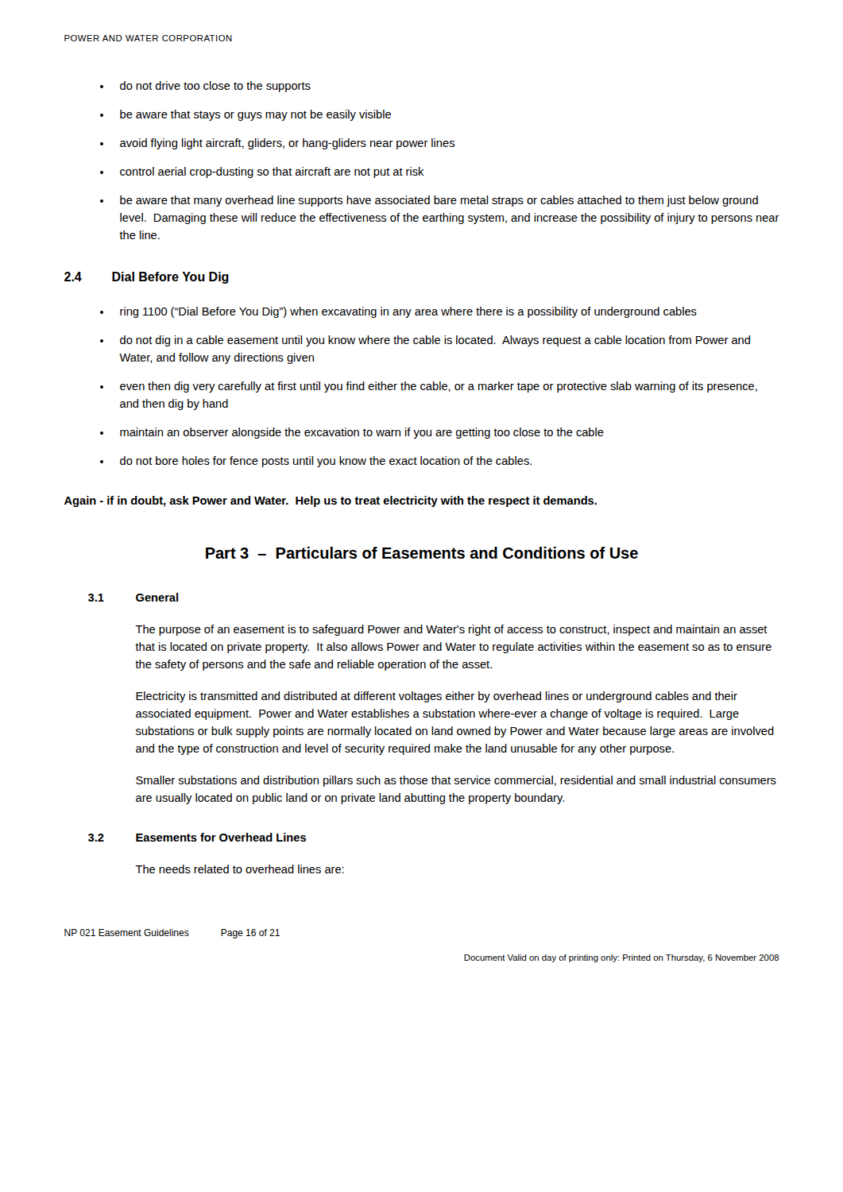POWER AND WATER CORPORATION
do not drive too close to the supports
be aware that stays or guys may not be easily visible
avoid flying light aircraft, gliders, or hang-gliders near power lines
control aerial crop-dusting so that aircraft are not put at risk
be aware that many overhead line supports have associated bare metal straps or cables attached to them just below ground level. Damaging these will reduce the effectiveness of the earthing system, and increase the possibility of injury to persons near the line.
2.4 Dial Before You Dig
ring 1100 (“Dial Before You Dig”) when excavating in any area where there is a possibility of underground cables
do not dig in a cable easement until you know where the cable is located. Always request a cable location from Power and Water, and follow any directions given
even then dig very carefully at first until you find either the cable, or a marker tape or protective slab warning of its presence, and then dig by hand
maintain an observer alongside the excavation to warn if you are getting too close to the cable
do not bore holes for fence posts until you know the exact location of the cables.
Again - if in doubt, ask Power and Water. Help us to treat electricity with the respect it demands.
Part 3 – Particulars of Easements and Conditions of Use
3.1 General
The purpose of an easement is to safeguard Power and Water's right of access to construct, inspect and maintain an asset that is located on private property. It also allows Power and Water to regulate activities within the easement so as to ensure the safety of persons and the safe and reliable operation of the asset.
Electricity is transmitted and distributed at different voltages either by overhead lines or underground cables and their associated equipment. Power and Water establishes a substation where-ever a change of voltage is required. Large substations or bulk supply points are normally located on land owned by Power and Water because large areas are involved and the type of construction and level of security required make the land unusable for any other purpose.
Smaller substations and distribution pillars such as those that service commercial, residential and small industrial consumers are usually located on public land or on private land abutting the property boundary.
3.2 Easements for Overhead Lines
The needs related to overhead lines are:
NP 021 Easement Guidelines Page 16 of 21
Document Valid on day of printing only: Printed on Thursday, 6 November 2008